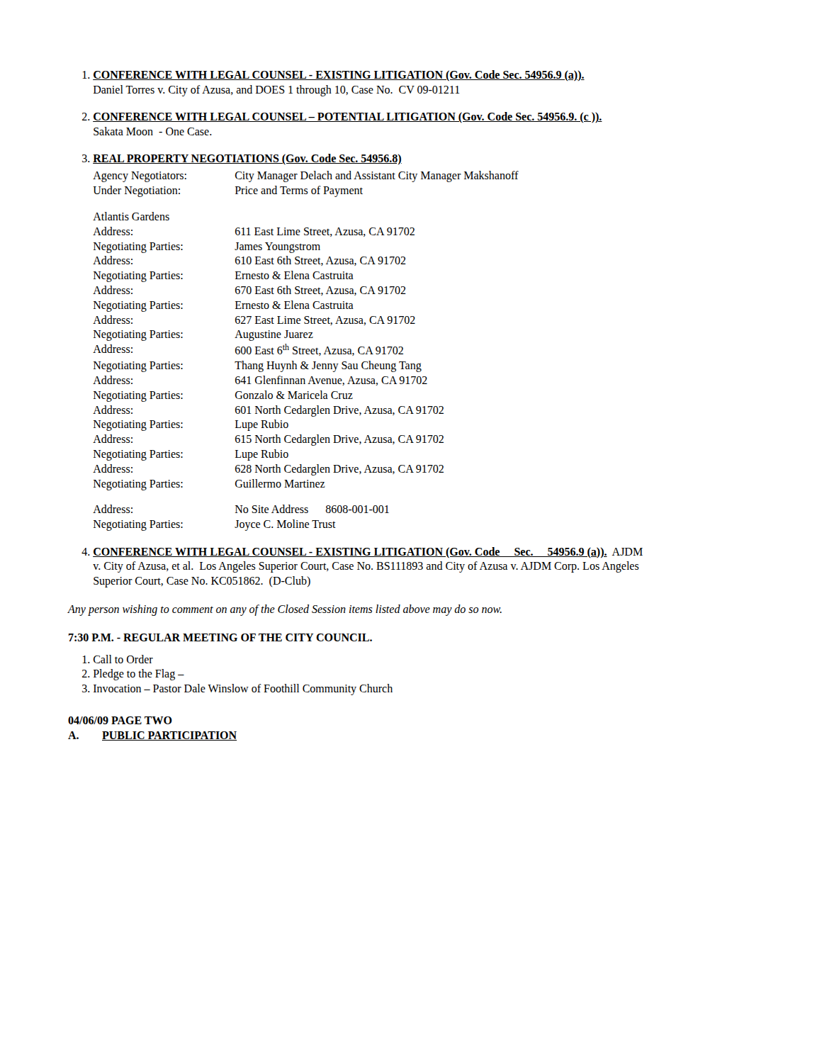CONFERENCE WITH LEGAL COUNSEL - EXISTING LITIGATION (Gov. Code Sec. 54956.9 (a)).
Daniel Torres v. City of Azusa, and DOES 1 through 10, Case No. CV 09-01211
CONFERENCE WITH LEGAL COUNSEL – POTENTIAL LITIGATION (Gov. Code Sec. 54956.9. (c )).
Sakata Moon - One Case.
REAL PROPERTY NEGOTIATIONS (Gov. Code Sec. 54956.8)
| Agency Negotiators: | City Manager Delach and Assistant City Manager Makshanoff |
| Under Negotiation: | Price and Terms of Payment |
| Atlantis Gardens |
| Address: | 611 East Lime Street, Azusa, CA 91702 |
| Negotiating Parties: | James Youngstrom |
| Address: | 610 East 6th Street, Azusa, CA 91702 |
| Negotiating Parties: | Ernesto & Elena Castruita |
| Address: | 670 East 6th Street, Azusa, CA 91702 |
| Negotiating Parties: | Ernesto & Elena Castruita |
| Address: | 627 East Lime Street, Azusa, CA 91702 |
| Negotiating Parties: | Augustine Juarez |
| Address: | 600 East 6 th Street, Azusa, CA 91702 |
| Negotiating Parties: | Thang Huynh & Jenny Sau Cheung Tang |
| Address: | 641 Glenfinnan Avenue, Azusa, CA 91702 |
| Negotiating Parties: | Gonzalo & Maricela Cruz |
| Address: | 601 North Cedarglen Drive, Azusa, CA 91702 |
| Negotiating Parties: | Lupe Rubio |
| Address: | 615 North Cedarglen Drive, Azusa, CA 91702 |
| Negotiating Parties: | Lupe Rubio |
| Address: | 628 North Cedarglen Drive, Azusa, CA 91702 |
| Negotiating Parties: | Guillermo Martinez |
| Address: | No Site Address 8608-001-001 |
| Negotiating Parties: | Joyce C. Moline Trust |
CONFERENCE WITH LEGAL COUNSEL - EXISTING LITIGATION (Gov. Code Sec. 54956.9 (a)). AJDM v. City of Azusa, et al. Los Angeles Superior Court, Case No. BS111893 and City of Azusa v. AJDM Corp. Los Angeles Superior Court, Case No. KC051862. (D-Club)
Any person wishing to comment on any of the Closed Session items listed above may do so now.
7:30 P.M. - REGULAR MEETING OF THE CITY COUNCIL.
Call to Order
Pledge to the Flag –
Invocation – Pastor Dale Winslow of Foothill Community Church
04/06/09 PAGE TWO
A. PUBLIC PARTICIPATION